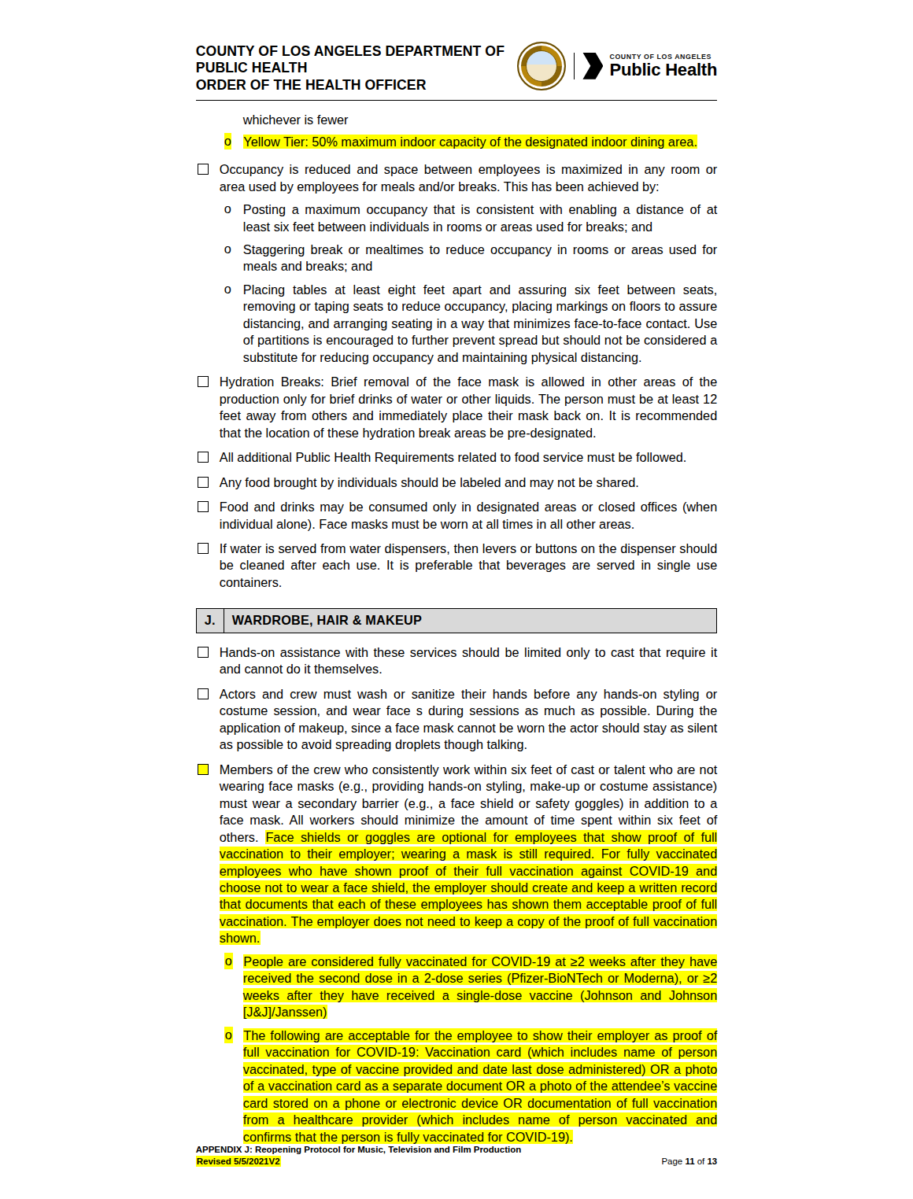COUNTY OF LOS ANGELES DEPARTMENT OF PUBLIC HEALTH ORDER OF THE HEALTH OFFICER
County of Los Angeles Public Health
whichever is fewer
Yellow Tier: 50% maximum indoor capacity of the designated indoor dining area.
Occupancy is reduced and space between employees is maximized in any room or area used by employees for meals and/or breaks. This has been achieved by:
Posting a maximum occupancy that is consistent with enabling a distance of at least six feet between individuals in rooms or areas used for breaks; and
Staggering break or mealtimes to reduce occupancy in rooms or areas used for meals and breaks; and
Placing tables at least eight feet apart and assuring six feet between seats, removing or taping seats to reduce occupancy, placing markings on floors to assure distancing, and arranging seating in a way that minimizes face-to-face contact. Use of partitions is encouraged to further prevent spread but should not be considered a substitute for reducing occupancy and maintaining physical distancing.
Hydration Breaks: Brief removal of the face mask is allowed in other areas of the production only for brief drinks of water or other liquids. The person must be at least 12 feet away from others and immediately place their mask back on. It is recommended that the location of these hydration break areas be pre-designated.
All additional Public Health Requirements related to food service must be followed.
Any food brought by individuals should be labeled and may not be shared.
Food and drinks may be consumed only in designated areas or closed offices (when individual alone). Face masks must be worn at all times in all other areas.
If water is served from water dispensers, then levers or buttons on the dispenser should be cleaned after each use. It is preferable that beverages are served in single use containers.
J.
WARDROBE, HAIR & MAKEUP
Hands-on assistance with these services should be limited only to cast that require it and cannot do it themselves.
Actors and crew must wash or sanitize their hands before any hands-on styling or costume session, and wear face s during sessions as much as possible. During the application of makeup, since a face mask cannot be worn the actor should stay as silent as possible to avoid spreading droplets though talking.
Members of the crew who consistently work within six feet of cast or talent who are not wearing face masks (e.g., providing hands-on styling, make-up or costume assistance) must wear a secondary barrier (e.g., a face shield or safety goggles) in addition to a face mask. All workers should minimize the amount of time spent within six feet of others. Face shields or goggles are optional for employees that show proof of full vaccination to their employer; wearing a mask is still required. For fully vaccinated employees who have shown proof of their full vaccination against COVID-19 and choose not to wear a face shield, the employer should create and keep a written record that documents that each of these employees has shown them acceptable proof of full vaccination. The employer does not need to keep a copy of the proof of full vaccination shown.
People are considered fully vaccinated for COVID-19 at ≥2 weeks after they have received the second dose in a 2-dose series (Pfizer-BioNTech or Moderna), or ≥2 weeks after they have received a single-dose vaccine (Johnson and Johnson [J&J]/Janssen)
The following are acceptable for the employee to show their employer as proof of full vaccination for COVID-19: Vaccination card (which includes name of person vaccinated, type of vaccine provided and date last dose administered) OR a photo of a vaccination card as a separate document OR a photo of the attendee’s vaccine card stored on a phone or electronic device OR documentation of full vaccination from a healthcare provider (which includes name of person vaccinated and confirms that the person is fully vaccinated for COVID-19).
APPENDIX J: Reopening Protocol for Music, Television and Film Production Revised 5/5/2021V2
Page 11 of 13